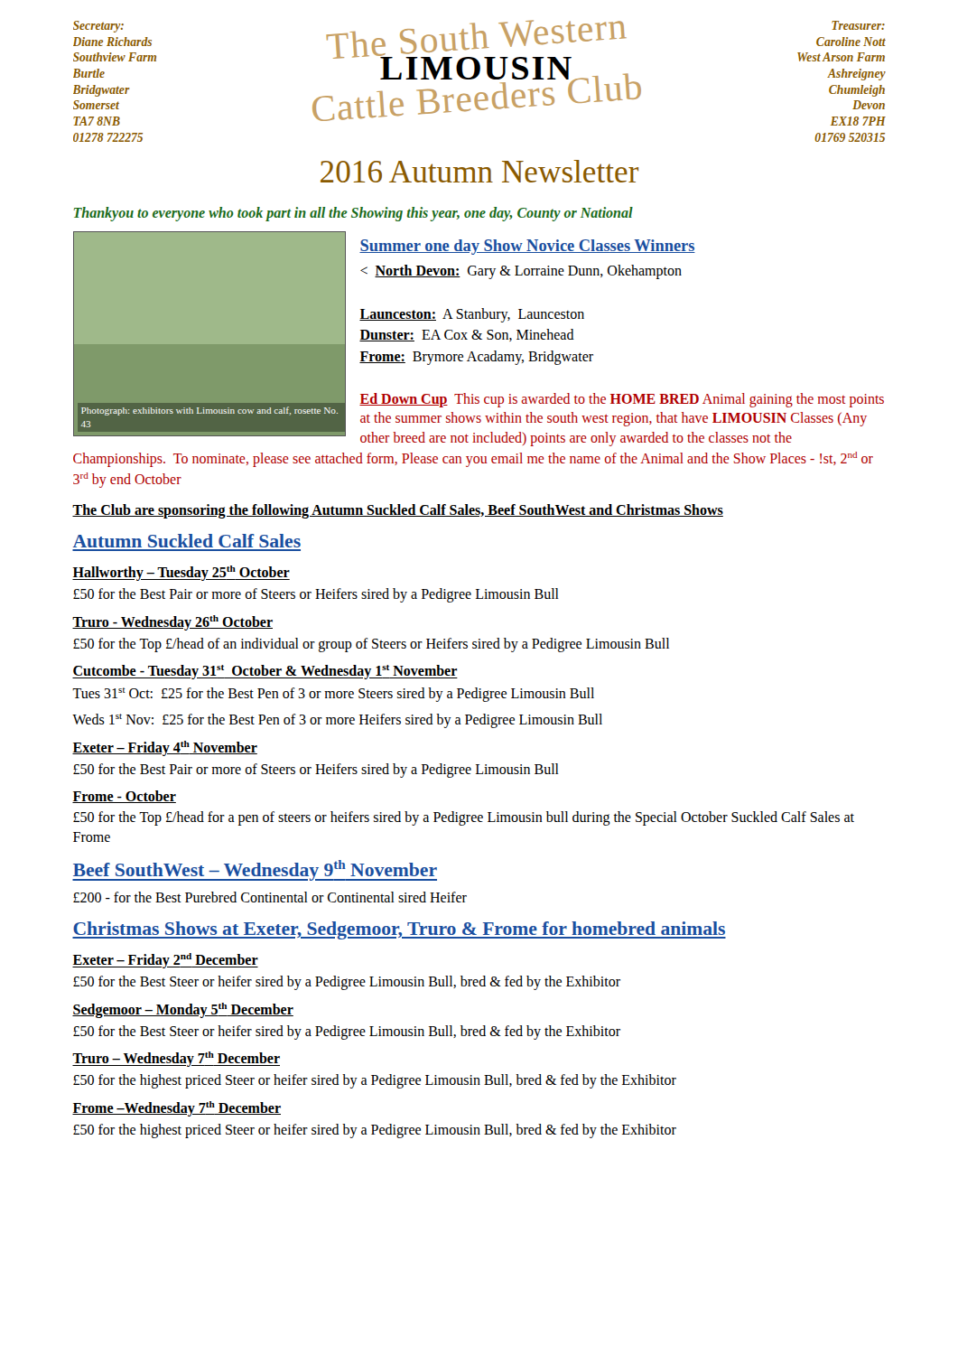Secretary:
Diane Richards
Southview Farm
Burtle
Bridgwater
Somerset
TA7 8NB
01278 722275
The South Western LIMOUSIN Cattle Breeders Club
Treasurer:
Caroline Nott
West Arson Farm
Ashreigney
Chumleigh
Devon
EX18 7PH
01769 520315
2016 Autumn Newsletter
Thankyou to everyone who took part in all the Showing this year, one day, County or National
Photograph: exhibitors with Limousin cow and calf, rosette No. 43
Summer one day Show Novice Classes Winners
< North Devon: Gary & Lorraine Dunn, Okehampton
Launceston: A Stanbury, Launceston
Dunster: EA Cox & Son, Minehead
Frome: Brymore Acadamy, Bridgwater
Ed Down Cup This cup is awarded to the HOME BRED Animal gaining the most points at the summer shows within the south west region, that have LIMOUSIN Classes (Any other breed are not included) points are only awarded to the classes not the Championships. To nominate, please see attached form, Please can you email me the name of the Animal and the Show Places - !st, 2nd or 3rd by end October
The Club are sponsoring the following Autumn Suckled Calf Sales, Beef SouthWest and Christmas Shows
Autumn Suckled Calf Sales
Hallworthy – Tuesday 25th October
£50 for the Best Pair or more of Steers or Heifers sired by a Pedigree Limousin Bull
Truro - Wednesday 26th October
£50 for the Top £/head of an individual or group of Steers or Heifers sired by a Pedigree Limousin Bull
Cutcombe - Tuesday 31st October & Wednesday 1st November
Tues 31st Oct: £25 for the Best Pen of 3 or more Steers sired by a Pedigree Limousin Bull
Weds 1st Nov: £25 for the Best Pen of 3 or more Heifers sired by a Pedigree Limousin Bull
Exeter – Friday 4th November
£50 for the Best Pair or more of Steers or Heifers sired by a Pedigree Limousin Bull
Frome - October
£50 for the Top £/head for a pen of steers or heifers sired by a Pedigree Limousin bull during the Special October Suckled Calf Sales at Frome
Beef SouthWest – Wednesday 9th November
£200 - for the Best Purebred Continental or Continental sired Heifer
Christmas Shows at Exeter, Sedgemoor, Truro & Frome for homebred animals
Exeter – Friday 2nd December
£50 for the Best Steer or heifer sired by a Pedigree Limousin Bull, bred & fed by the Exhibitor
Sedgemoor – Monday 5th December
£50 for the Best Steer or heifer sired by a Pedigree Limousin Bull, bred & fed by the Exhibitor
Truro – Wednesday 7th December
£50 for the highest priced Steer or heifer sired by a Pedigree Limousin Bull, bred & fed by the Exhibitor
Frome –Wednesday 7th December
£50 for the highest priced Steer or heifer sired by a Pedigree Limousin Bull, bred & fed by the Exhibitor